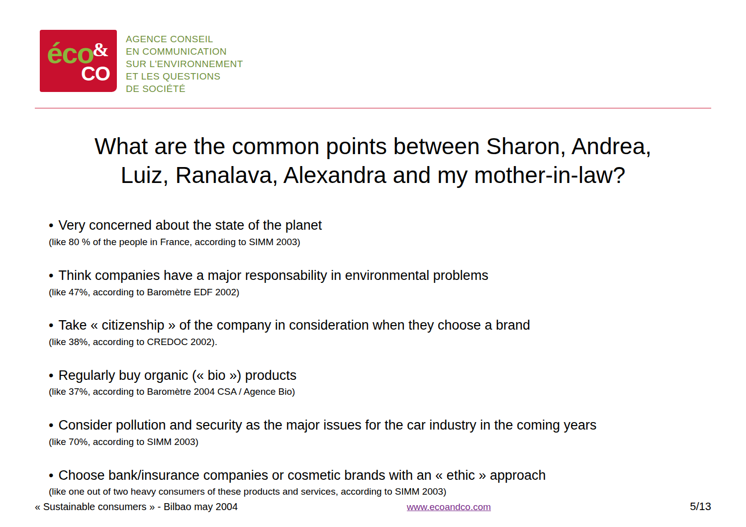éco & CO
Agence conseil
en communication
sur l'environnement
et les questions
de société
What are the common points between Sharon, Andrea,
Luiz, Ranalava, Alexandra and my mother-in-law?
Very concerned about the state of the planet
(like 80 % of the people in France, according to SIMM 2003)
Think companies have a major responsability in environmental problems
(like 47%, according to Baromètre EDF 2002)
Take « citizenship » of the company in consideration when they choose a brand
(like 38%, according to CREDOC 2002).
Regularly buy organic (« bio ») products
(like 37%, according to Baromètre 2004 CSA / Agence Bio)
Consider pollution and security as the major issues for the car industry in the coming years
(like 70%, according to SIMM 2003)
Choose bank/insurance companies or cosmetic brands with an « ethic » approach
(like one out of two heavy consumers of these products and services, according to SIMM 2003)
« Sustainable consumers » - Bilbao may 2004
www.ecoandco.com
5/13